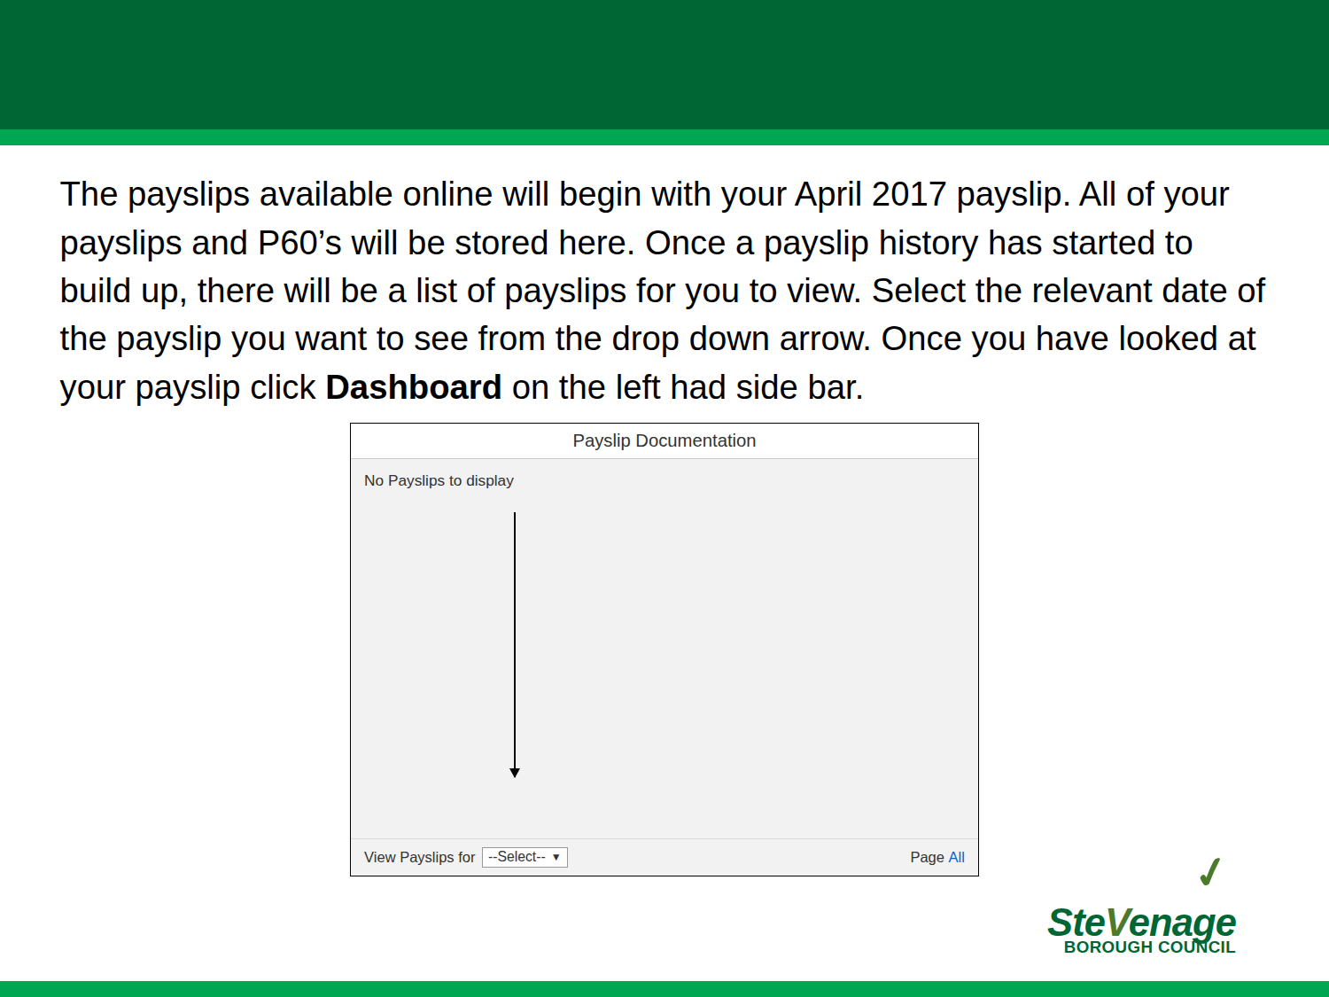The payslips available online will begin with your April 2017 payslip. All of your payslips and P60’s will be stored here. Once a payslip history has started to build up, there will be a list of payslips for you to view. Select the relevant date of the payslip you want to see from the drop down arrow. Once you have looked at your payslip click Dashboard on the left had side bar.
Payslip Documentation
No Payslips to display
View Payslips for --Select--▼
Page All
✓
SteVenage
BOROUGH COUNCIL